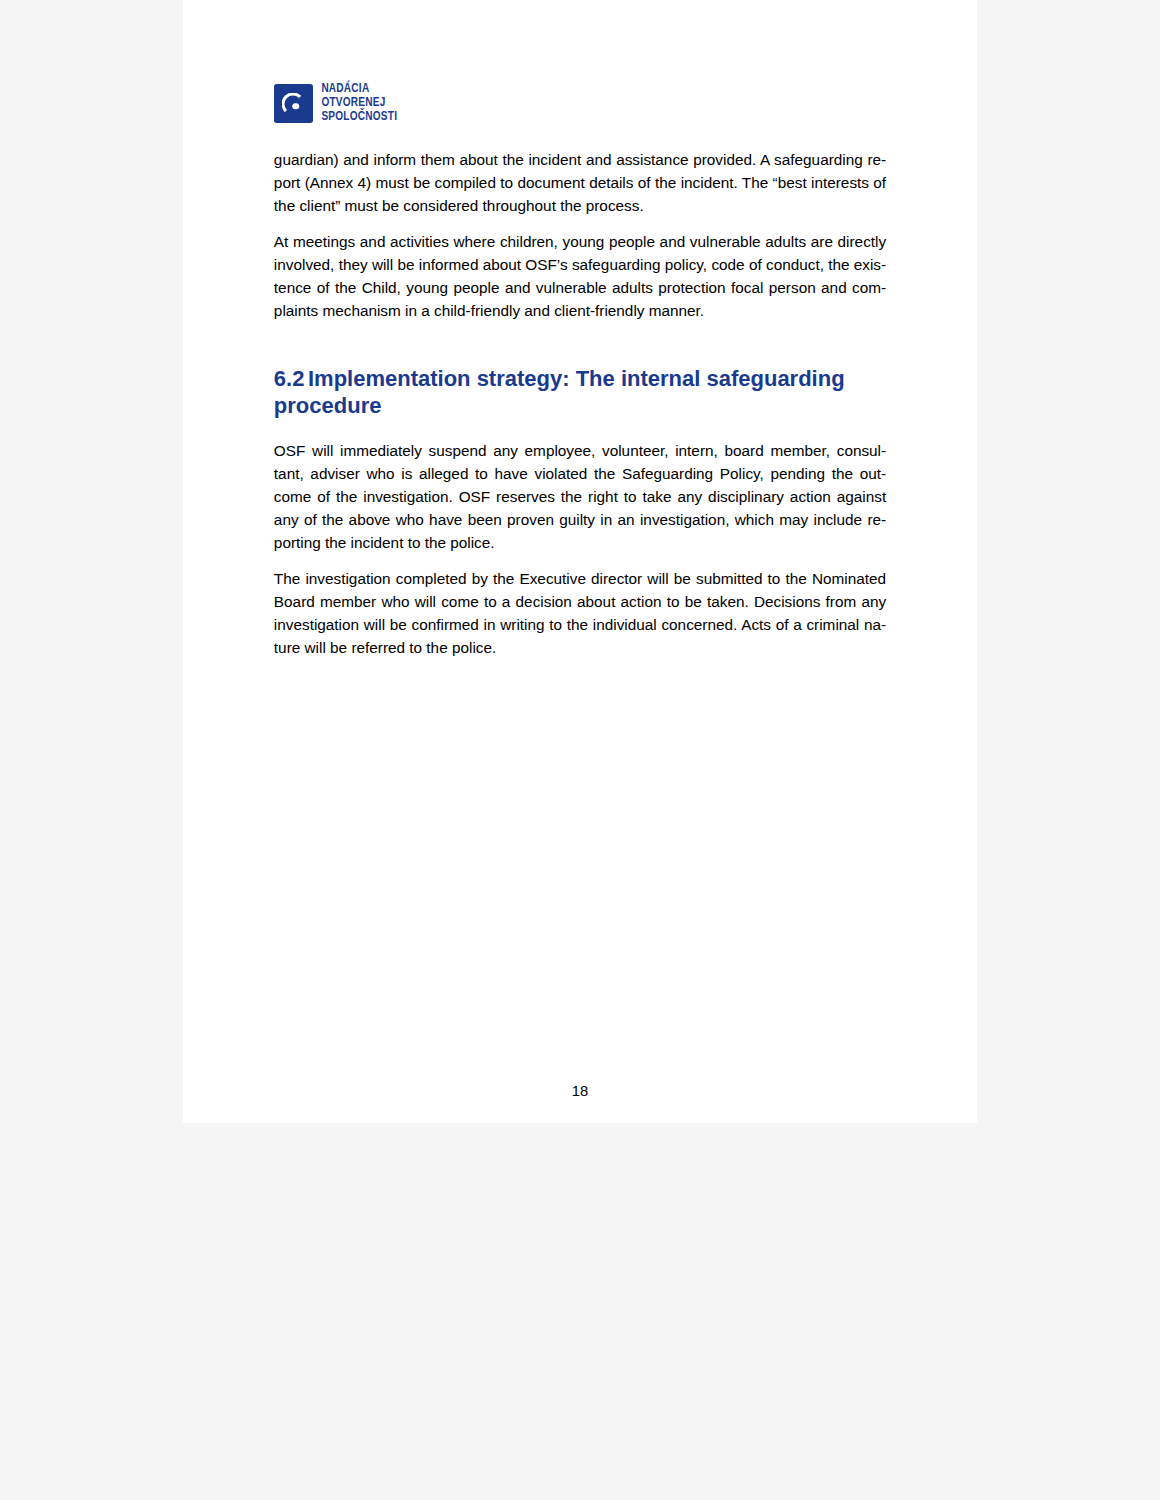Nadácia
Otvorenej
Spoločnosti
guardian) and inform them about the incident and assistance provided. A safeguarding report (Annex 4) must be compiled to document details of the incident. The “best interests of the client” must be considered throughout the process.
At meetings and activities where children, young people and vulnerable adults are directly involved, they will be informed about OSF’s safeguarding policy, code of conduct, the existence of the Child, young people and vulnerable adults protection focal person and complaints mechanism in a child-friendly and client-friendly manner.
6.2 Implementation strategy: The internal safeguarding procedure
OSF will immediately suspend any employee, volunteer, intern, board member, consultant, adviser who is alleged to have violated the Safeguarding Policy, pending the outcome of the investigation. OSF reserves the right to take any disciplinary action against any of the above who have been proven guilty in an investigation, which may include reporting the incident to the police.
The investigation completed by the Executive director will be submitted to the Nominated Board member who will come to a decision about action to be taken. Decisions from any investigation will be confirmed in writing to the individual concerned. Acts of a criminal nature will be referred to the police.
18